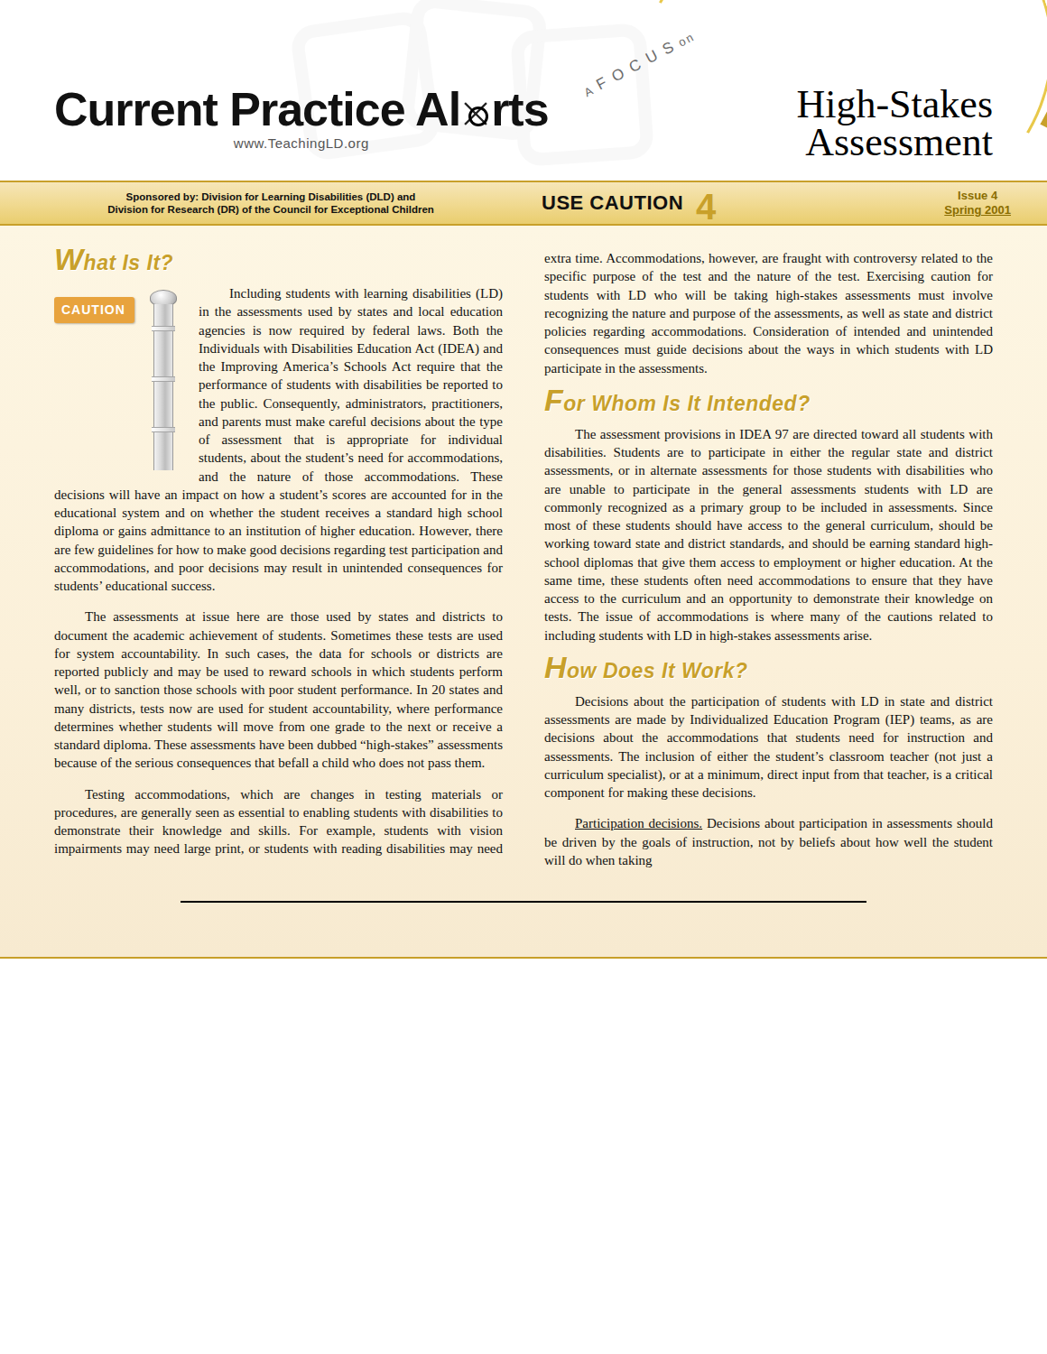Current Practice Al rts
www.TeachingLD.org
A F O C U S on
High-Stakes
Assessment
Sponsored by: Division for Learning Disabilities (DLD) and
Division for Research (DR) of the Council for Exceptional Children
USE CAUTION
4
Issue 4
Spring 2001
What Is It?
CAUTION
Including students with learning disabilities (LD) in the assessments used by states and local education agencies is now required by federal laws. Both the Individuals with Disabilities Education Act (IDEA) and the Improving America’s Schools Act require that the performance of students with disabilities be reported to the public. Consequently, administrators, practitioners, and parents must make careful decisions about the type of assessment that is appropriate for individual students, about the student’s need for accommodations, and the nature of those accommodations. These decisions will have an impact on how a student’s scores are accounted for in the educational system and on whether the student receives a standard high school diploma or gains admittance to an institution of higher education. However, there are few guidelines for how to make good decisions regarding test participation and accommodations, and poor decisions may result in unintended consequences for students’ educational success.
The assessments at issue here are those used by states and districts to document the academic achievement of students. Sometimes these tests are used for system accountability. In such cases, the data for schools or districts are reported publicly and may be used to reward schools in which students perform well, or to sanction those schools with poor student performance. In 20 states and many districts, tests now are used for student accountability, where performance determines whether students will move from one grade to the next or receive a standard diploma. These assessments have been dubbed “high-stakes” assessments because of the serious consequences that befall a child who does not pass them.
Testing accommodations, which are changes in testing materials or procedures, are generally seen as essential to enabling students with disabilities to demonstrate their knowledge and skills. For example, students with vision impairments may need large print, or students with reading disabilities may need extra time. Accommodations, however, are fraught with controversy related to the specific purpose of the test and the nature of the test. Exercising caution for students with LD who will be taking high-stakes assessments must involve recognizing the nature and purpose of the assessments, as well as state and district policies regarding accommodations. Consideration of intended and unintended consequences must guide decisions about the ways in which students with LD participate in the assessments.
For Whom Is It Intended?
The assessment provisions in IDEA 97 are directed toward all students with disabilities. Students are to participate in either the regular state and district assessments, or in alternate assessments for those students with disabilities who are unable to participate in the general assessments students with LD are commonly recognized as a primary group to be included in assessments. Since most of these students should have access to the general curriculum, should be working toward state and district standards, and should be earning standard high-school diplomas that give them access to employment or higher education. At the same time, these students often need accommodations to ensure that they have access to the curriculum and an opportunity to demonstrate their knowledge on tests. The issue of accommodations is where many of the cautions related to including students with LD in high-stakes assessments arise.
How Does It Work?
Decisions about the participation of students with LD in state and district assessments are made by Individualized Education Program (IEP) teams, as are decisions about the accommodations that students need for instruction and assessments. The inclusion of either the student’s classroom teacher (not just a curriculum specialist), or at a minimum, direct input from that teacher, is a critical component for making these decisions.
Participation decisions. Decisions about participation in assessments should be driven by the goals of instruction, not by beliefs about how well the student will do when taking